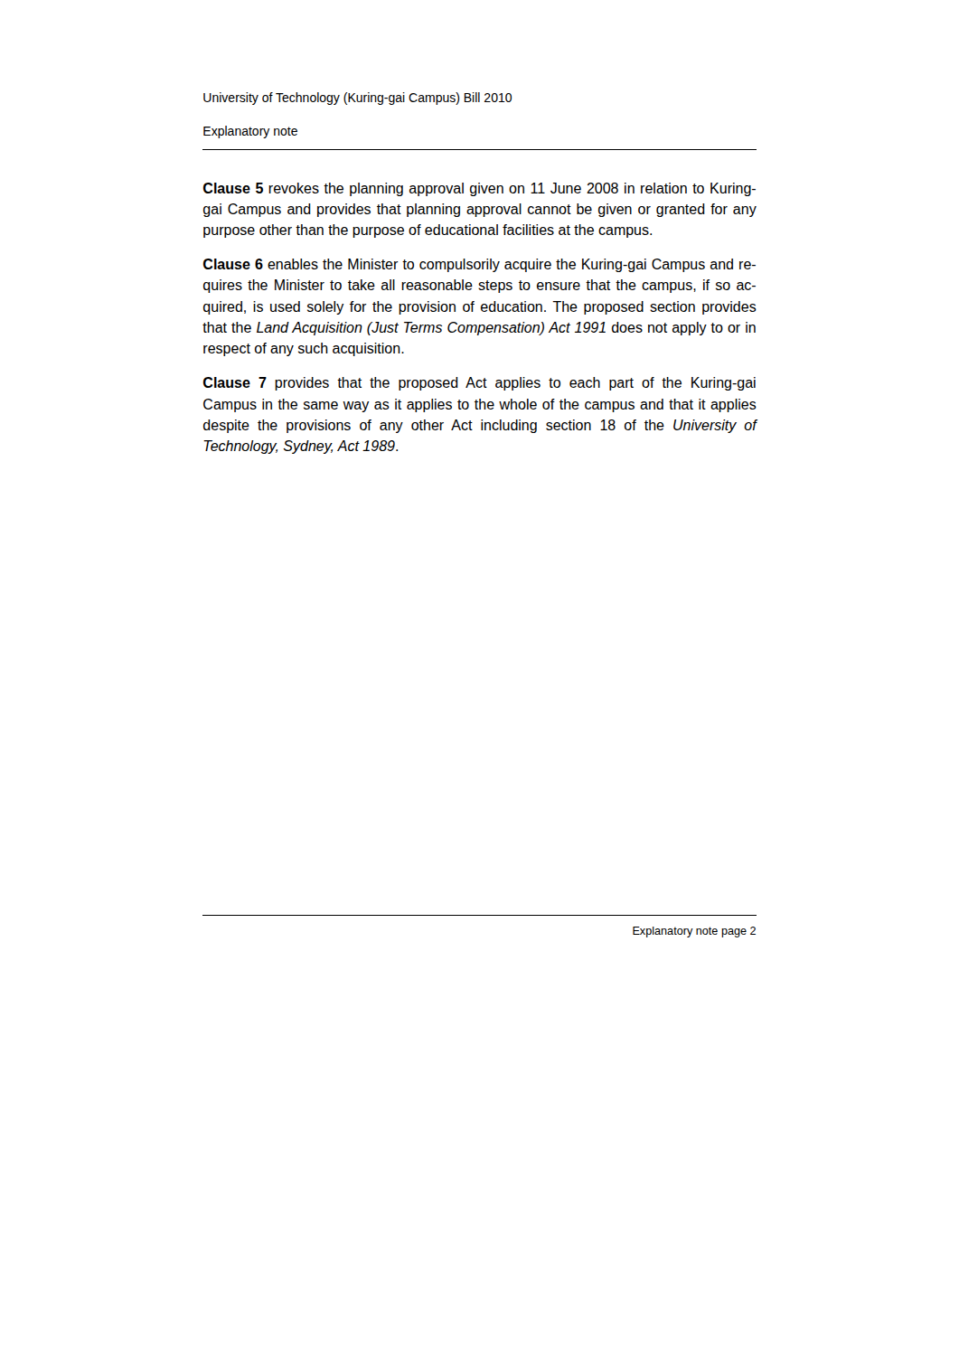University of Technology (Kuring-gai Campus) Bill 2010
Explanatory note
Clause 5 revokes the planning approval given on 11 June 2008 in relation to Kuring-gai Campus and provides that planning approval cannot be given or granted for any purpose other than the purpose of educational facilities at the campus.
Clause 6 enables the Minister to compulsorily acquire the Kuring-gai Campus and requires the Minister to take all reasonable steps to ensure that the campus, if so acquired, is used solely for the provision of education. The proposed section provides that the Land Acquisition (Just Terms Compensation) Act 1991 does not apply to or in respect of any such acquisition.
Clause 7 provides that the proposed Act applies to each part of the Kuring-gai Campus in the same way as it applies to the whole of the campus and that it applies despite the provisions of any other Act including section 18 of the University of Technology, Sydney, Act 1989.
Explanatory note page 2